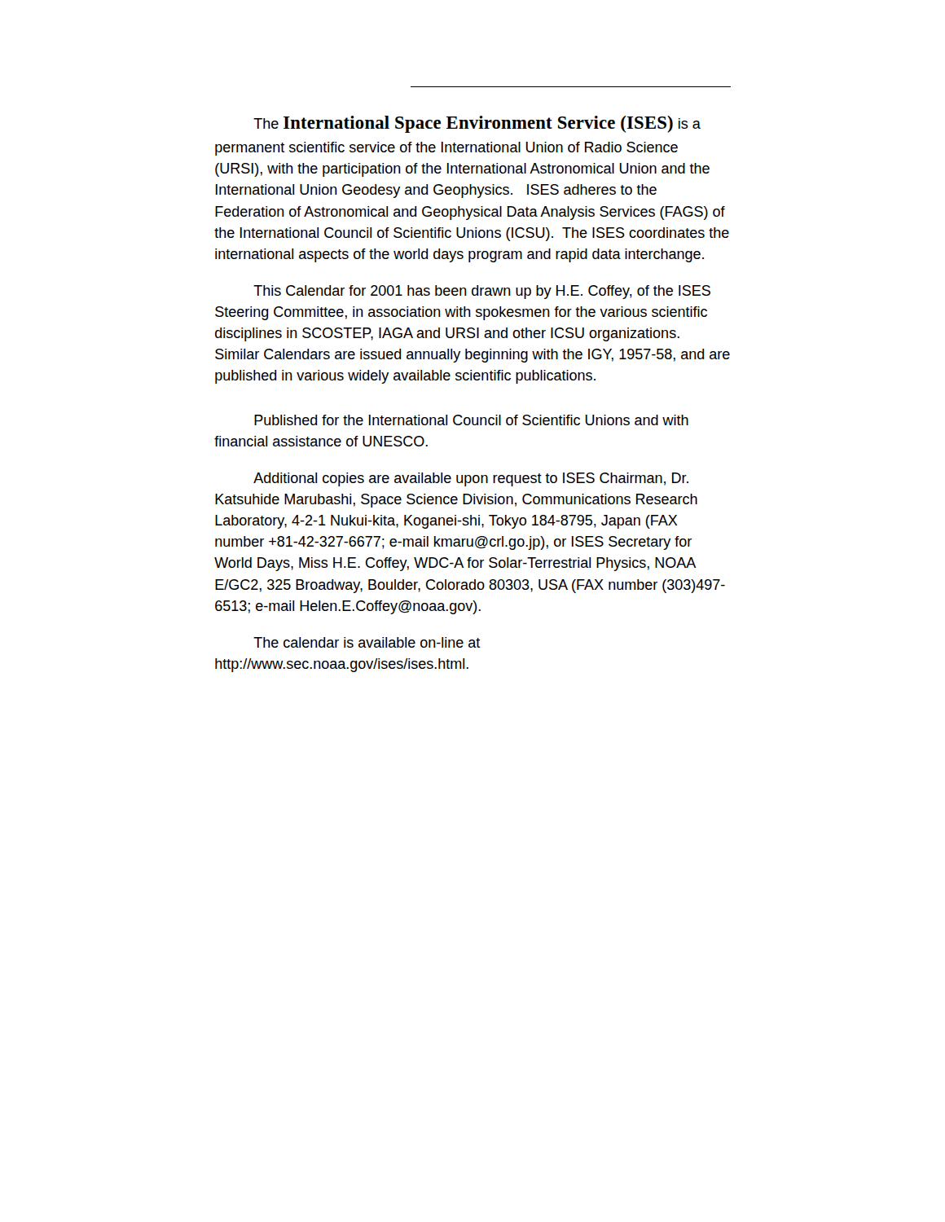The International Space Environment Service (ISES) is a permanent scientific service of the International Union of Radio Science (URSI), with the participation of the International Astronomical Union and the International Union Geodesy and Geophysics. ISES adheres to the Federation of Astronomical and Geophysical Data Analysis Services (FAGS) of the International Council of Scientific Unions (ICSU). The ISES coordinates the international aspects of the world days program and rapid data interchange.
This Calendar for 2001 has been drawn up by H.E. Coffey, of the ISES Steering Committee, in association with spokesmen for the various scientific disciplines in SCOSTEP, IAGA and URSI and other ICSU organizations. Similar Calendars are issued annually beginning with the IGY, 1957-58, and are published in various widely available scientific publications.
Published for the International Council of Scientific Unions and with financial assistance of UNESCO.
Additional copies are available upon request to ISES Chairman, Dr. Katsuhide Marubashi, Space Science Division, Communications Research Laboratory, 4-2-1 Nukui-kita, Koganei-shi, Tokyo 184-8795, Japan (FAX number +81-42-327-6677; e-mail kmaru@crl.go.jp), or ISES Secretary for World Days, Miss H.E. Coffey, WDC-A for Solar-Terrestrial Physics, NOAA E/GC2, 325 Broadway, Boulder, Colorado 80303, USA (FAX number (303)497-6513; e-mail Helen.E.Coffey@noaa.gov).
The calendar is available on-line at http://www.sec.noaa.gov/ises/ises.html.